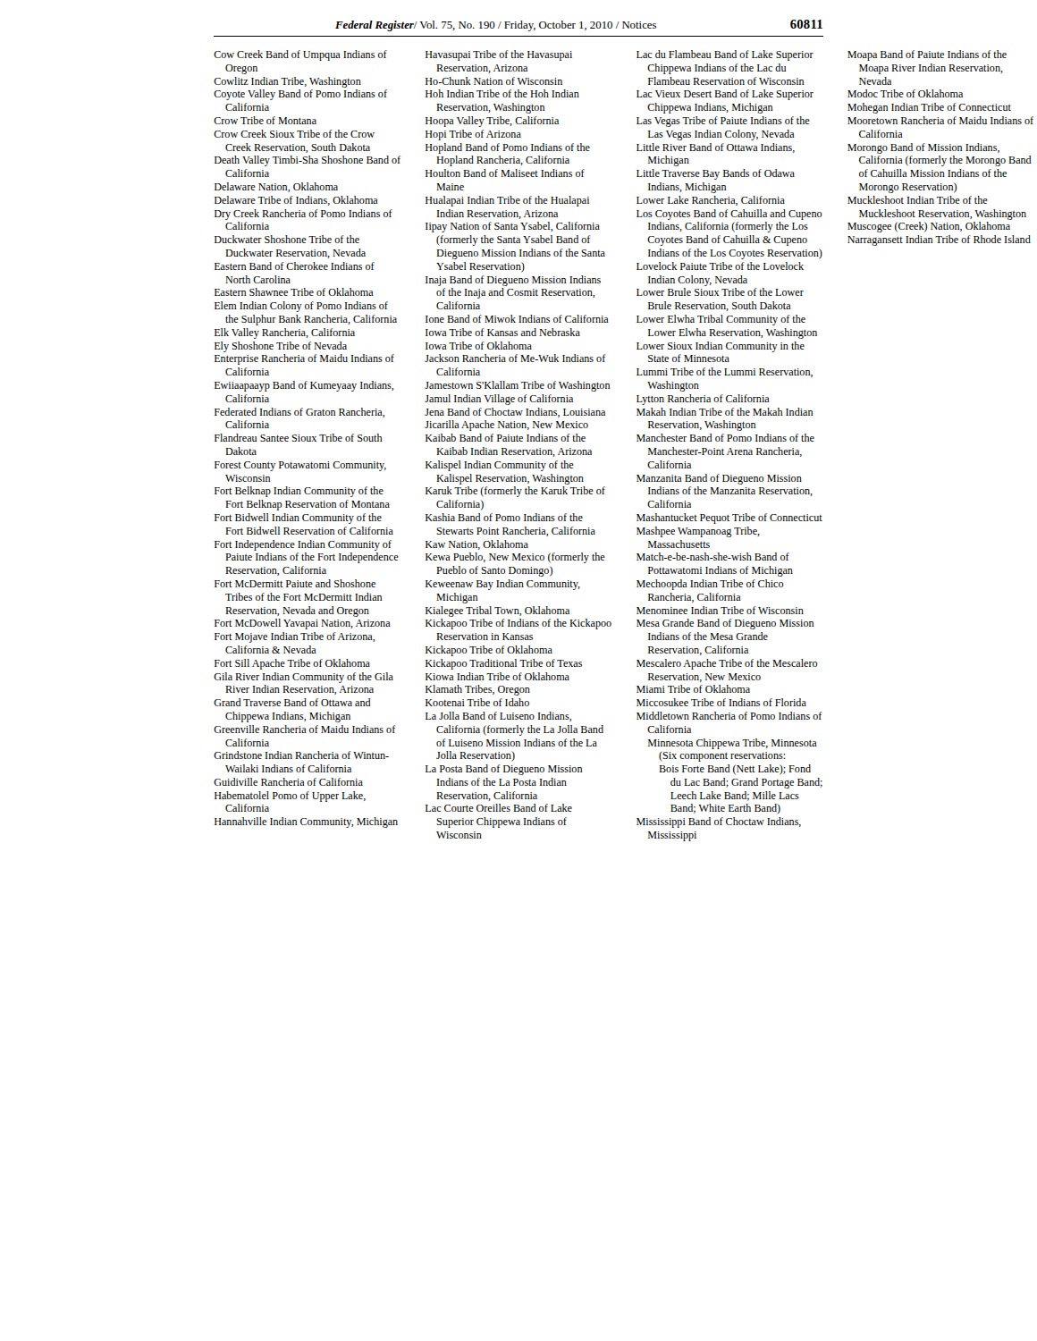Federal Register/ Vol. 75, No. 190 / Friday, October 1, 2010 / Notices
60811
Cow Creek Band of Umpqua Indians of Oregon
Cowlitz Indian Tribe, Washington
Coyote Valley Band of Pomo Indians of California
Crow Tribe of Montana
Crow Creek Sioux Tribe of the Crow Creek Reservation, South Dakota
Death Valley Timbi-Sha Shoshone Band of California
Delaware Nation, Oklahoma
Delaware Tribe of Indians, Oklahoma
Dry Creek Rancheria of Pomo Indians of California
Duckwater Shoshone Tribe of the Duckwater Reservation, Nevada
Eastern Band of Cherokee Indians of North Carolina
Eastern Shawnee Tribe of Oklahoma
Elem Indian Colony of Pomo Indians of the Sulphur Bank Rancheria, California
Elk Valley Rancheria, California
Ely Shoshone Tribe of Nevada
Enterprise Rancheria of Maidu Indians of California
Ewiiaapaayp Band of Kumeyaay Indians, California
Federated Indians of Graton Rancheria, California
Flandreau Santee Sioux Tribe of South Dakota
Forest County Potawatomi Community, Wisconsin
Fort Belknap Indian Community of the Fort Belknap Reservation of Montana
Fort Bidwell Indian Community of the Fort Bidwell Reservation of California
Fort Independence Indian Community of Paiute Indians of the Fort Independence Reservation, California
Fort McDermitt Paiute and Shoshone Tribes of the Fort McDermitt Indian Reservation, Nevada and Oregon
Fort McDowell Yavapai Nation, Arizona
Fort Mojave Indian Tribe of Arizona, California & Nevada
Fort Sill Apache Tribe of Oklahoma
Gila River Indian Community of the Gila River Indian Reservation, Arizona
Grand Traverse Band of Ottawa and Chippewa Indians, Michigan
Greenville Rancheria of Maidu Indians of California
Grindstone Indian Rancheria of Wintun-Wailaki Indians of California
Guidiville Rancheria of California
Habematolel Pomo of Upper Lake, California
Hannahville Indian Community, Michigan
Havasupai Tribe of the Havasupai Reservation, Arizona
Ho-Chunk Nation of Wisconsin
Hoh Indian Tribe of the Hoh Indian Reservation, Washington
Hoopa Valley Tribe, California
Hopi Tribe of Arizona
Hopland Band of Pomo Indians of the Hopland Rancheria, California
Houlton Band of Maliseet Indians of Maine
Hualapai Indian Tribe of the Hualapai Indian Reservation, Arizona
Iipay Nation of Santa Ysabel, California (formerly the Santa Ysabel Band of Diegueno Mission Indians of the Santa Ysabel Reservation)
Inaja Band of Diegueno Mission Indians of the Inaja and Cosmit Reservation, California
Ione Band of Miwok Indians of California
Iowa Tribe of Kansas and Nebraska
Iowa Tribe of Oklahoma
Jackson Rancheria of Me-Wuk Indians of California
Jamestown S'Klallam Tribe of Washington
Jamul Indian Village of California
Jena Band of Choctaw Indians, Louisiana
Jicarilla Apache Nation, New Mexico
Kaibab Band of Paiute Indians of the Kaibab Indian Reservation, Arizona
Kalispel Indian Community of the Kalispel Reservation, Washington
Karuk Tribe (formerly the Karuk Tribe of California)
Kashia Band of Pomo Indians of the Stewarts Point Rancheria, California
Kaw Nation, Oklahoma
Kewa Pueblo, New Mexico (formerly the Pueblo of Santo Domingo)
Keweenaw Bay Indian Community, Michigan
Kialegee Tribal Town, Oklahoma
Kickapoo Tribe of Indians of the Kickapoo Reservation in Kansas
Kickapoo Tribe of Oklahoma
Kickapoo Traditional Tribe of Texas
Kiowa Indian Tribe of Oklahoma
Klamath Tribes, Oregon
Kootenai Tribe of Idaho
La Jolla Band of Luiseno Indians, California (formerly the La Jolla Band of Luiseno Mission Indians of the La Jolla Reservation)
La Posta Band of Diegueno Mission Indians of the La Posta Indian Reservation, California
Lac Courte Oreilles Band of Lake Superior Chippewa Indians of Wisconsin
Lac du Flambeau Band of Lake Superior Chippewa Indians of the Lac du Flambeau Reservation of Wisconsin
Lac Vieux Desert Band of Lake Superior Chippewa Indians, Michigan
Las Vegas Tribe of Paiute Indians of the Las Vegas Indian Colony, Nevada
Little River Band of Ottawa Indians, Michigan
Little Traverse Bay Bands of Odawa Indians, Michigan
Lower Lake Rancheria, California
Los Coyotes Band of Cahuilla and Cupeno Indians, California (formerly the Los Coyotes Band of Cahuilla & Cupeno Indians of the Los Coyotes Reservation)
Lovelock Paiute Tribe of the Lovelock Indian Colony, Nevada
Lower Brule Sioux Tribe of the Lower Brule Reservation, South Dakota
Lower Elwha Tribal Community of the Lower Elwha Reservation, Washington
Lower Sioux Indian Community in the State of Minnesota
Lummi Tribe of the Lummi Reservation, Washington
Lytton Rancheria of California
Makah Indian Tribe of the Makah Indian Reservation, Washington
Manchester Band of Pomo Indians of the Manchester-Point Arena Rancheria, California
Manzanita Band of Diegueno Mission Indians of the Manzanita Reservation, California
Mashantucket Pequot Tribe of Connecticut
Mashpee Wampanoag Tribe, Massachusetts
Match-e-be-nash-she-wish Band of Pottawatomi Indians of Michigan
Mechoopda Indian Tribe of Chico Rancheria, California
Menominee Indian Tribe of Wisconsin
Mesa Grande Band of Diegueno Mission Indians of the Mesa Grande Reservation, California
Mescalero Apache Tribe of the Mescalero Reservation, New Mexico
Miami Tribe of Oklahoma
Miccosukee Tribe of Indians of Florida
Middletown Rancheria of Pomo Indians of California
Minnesota Chippewa Tribe, Minnesota (Six component reservations:
Bois Forte Band (Nett Lake); Fond du Lac Band; Grand Portage Band; Leech Lake Band; Mille Lacs Band; White Earth Band)
Mississippi Band of Choctaw Indians, Mississippi
Moapa Band of Paiute Indians of the Moapa River Indian Reservation, Nevada
Modoc Tribe of Oklahoma
Mohegan Indian Tribe of Connecticut
Mooretown Rancheria of Maidu Indians of California
Morongo Band of Mission Indians, California (formerly the Morongo Band of Cahuilla Mission Indians of the Morongo Reservation)
Muckleshoot Indian Tribe of the Muckleshoot Reservation, Washington
Muscogee (Creek) Nation, Oklahoma
Narragansett Indian Tribe of Rhode Island